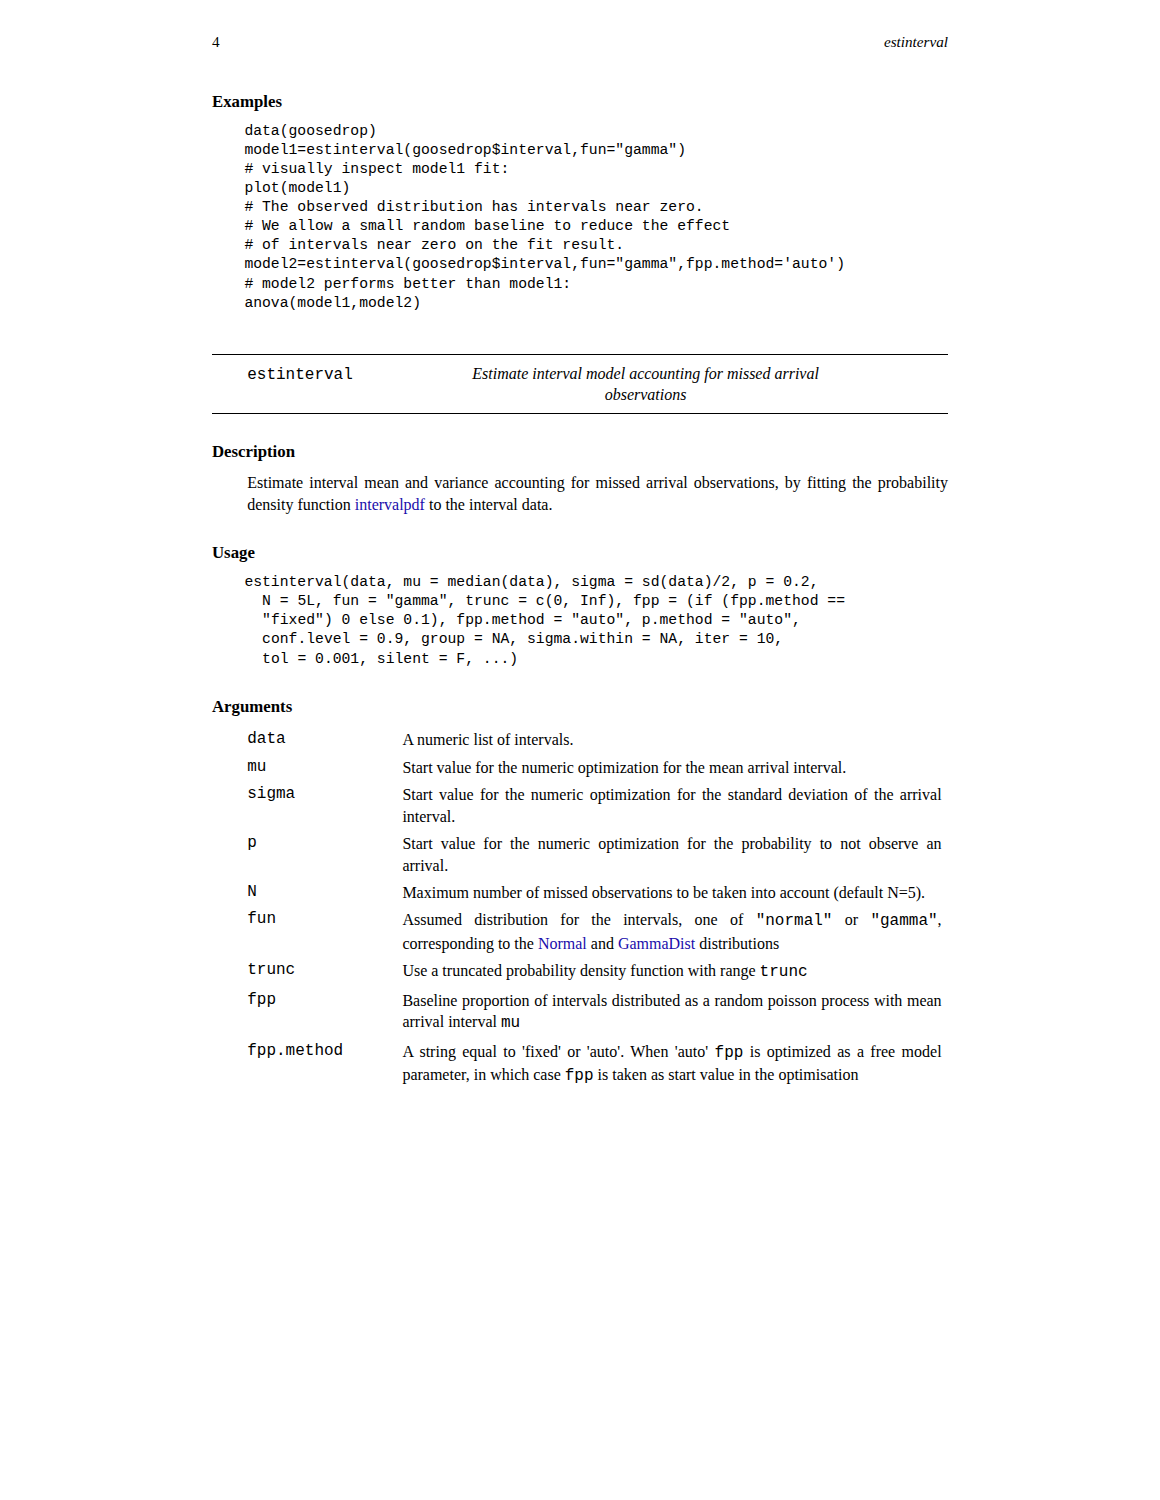4 estinterval
Examples
data(goosedrop)
model1=estinterval(goosedrop$interval,fun="gamma")
# visually inspect model1 fit:
plot(model1)
# The observed distribution has intervals near zero.
# We allow a small random baseline to reduce the effect
# of intervals near zero on the fit result.
model2=estinterval(goosedrop$interval,fun="gamma",fpp.method='auto')
# model2 performs better than model1:
anova(model1,model2)
estinterval Estimate interval model accounting for missed arrival observations
Description
Estimate interval mean and variance accounting for missed arrival observations, by fitting the probability density function intervalpdf to the interval data.
Usage
estinterval(data, mu = median(data), sigma = sd(data)/2, p = 0.2,
  N = 5L, fun = "gamma", trunc = c(0, Inf), fpp = (if (fpp.method ==
  "fixed") 0 else 0.1), fpp.method = "auto", p.method = "auto",
  conf.level = 0.9, group = NA, sigma.within = NA, iter = 10,
  tol = 0.001, silent = F, ...)
Arguments
| data | A numeric list of intervals. |
| mu | Start value for the numeric optimization for the mean arrival interval. |
| sigma | Start value for the numeric optimization for the standard deviation of the arrival interval. |
| p | Start value for the numeric optimization for the probability to not observe an arrival. |
| N | Maximum number of missed observations to be taken into account (default N=5). |
| fun | Assumed distribution for the intervals, one of "normal" or "gamma" , corresponding to the Normal and GammaDist distributions |
| trunc | Use a truncated probability density function with range trunc |
| fpp | Baseline proportion of intervals distributed as a random poisson process with mean arrival interval mu |
| fpp.method | A string equal to 'fixed' or 'auto'. When 'auto' fpp is optimized as a free model parameter, in which case fpp is taken as start value in the optimisation |